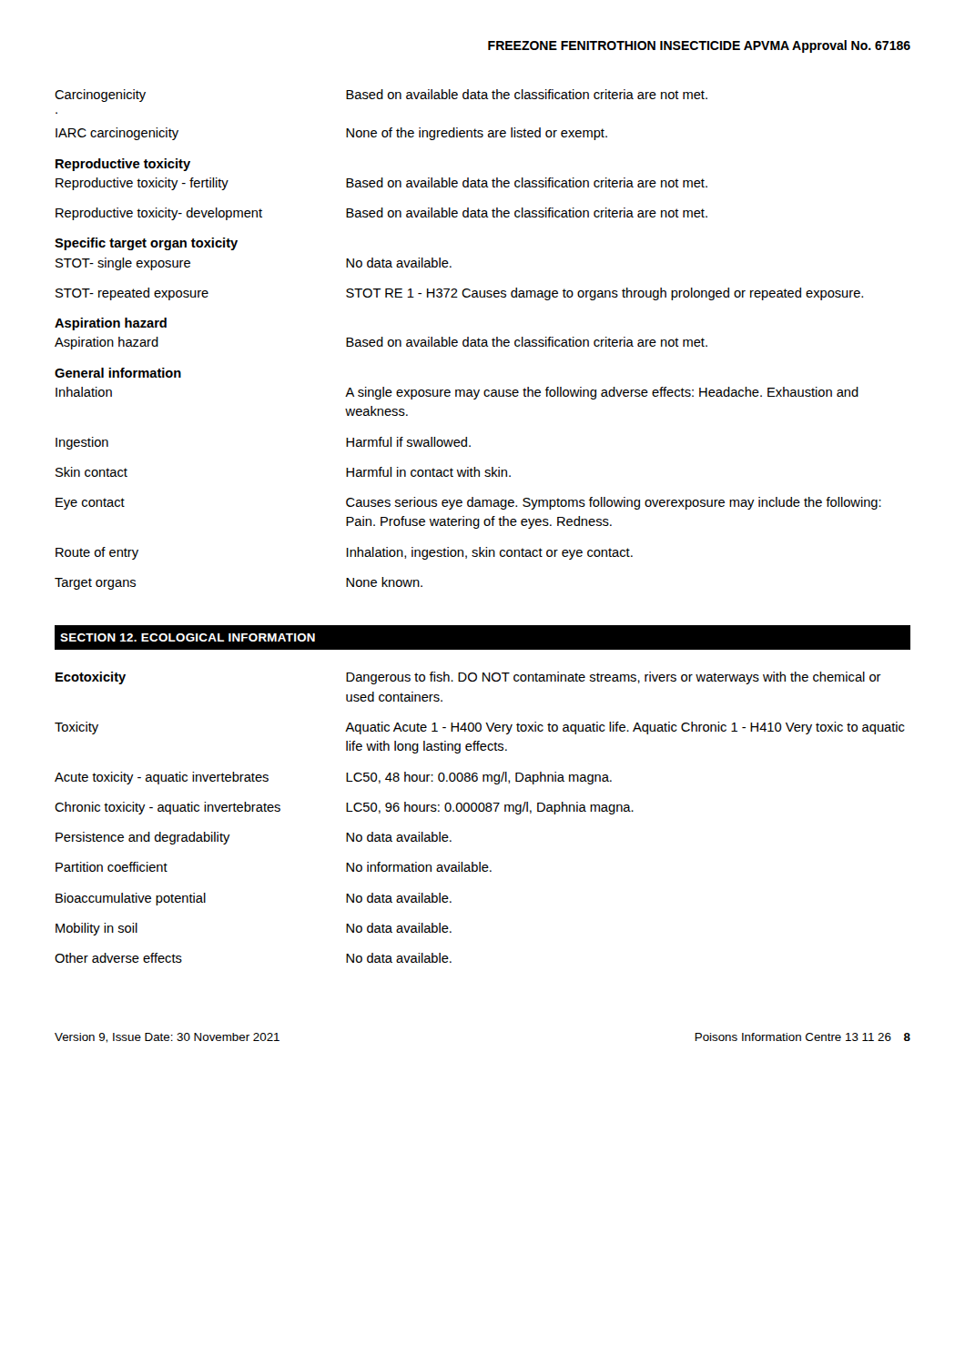FREEZONE FENITROTHION INSECTICIDE APVMA Approval No. 67186
| Carcinogenicity . | Based on available data the classification criteria are not met. |
| IARC carcinogenicity | None of the ingredients are listed or exempt. |
| Reproductive toxicity Reproductive toxicity - fertility | Based on available data the classification criteria are not met. |
| Reproductive toxicity- development | Based on available data the classification criteria are not met. |
| Specific target organ toxicity STOT- single exposure | No data available. |
| STOT- repeated exposure | STOT RE 1 - H372 Causes damage to organs through prolonged or repeated exposure. |
| Aspiration hazard Aspiration hazard | Based on available data the classification criteria are not met. |
| General information Inhalation | A single exposure may cause the following adverse effects: Headache. Exhaustion and weakness. |
| Ingestion | Harmful if swallowed. |
| Skin contact | Harmful in contact with skin. |
| Eye contact | Causes serious eye damage. Symptoms following overexposure may include the following: Pain. Profuse watering of the eyes. Redness. |
| Route of entry | Inhalation, ingestion, skin contact or eye contact. |
| Target organs | None known. |
SECTION 12. ECOLOGICAL INFORMATION
| Ecotoxicity | Dangerous to fish. DO NOT contaminate streams, rivers or waterways with the chemical or used containers. |
| Toxicity | Aquatic Acute 1 - H400 Very toxic to aquatic life. Aquatic Chronic 1 - H410 Very toxic to aquatic life with long lasting effects. |
| Acute toxicity - aquatic invertebrates | LC50, 48 hour: 0.0086 mg/l, Daphnia magna. |
| Chronic toxicity - aquatic invertebrates | LC50, 96 hours: 0.000087 mg/l, Daphnia magna. |
| Persistence and degradability | No data available. |
| Partition coefficient | No information available. |
| Bioaccumulative potential | No data available. |
| Mobility in soil | No data available. |
| Other adverse effects | No data available. |
Version 9, Issue Date: 30 November 2021
Poisons Information Centre 13 11 26 8